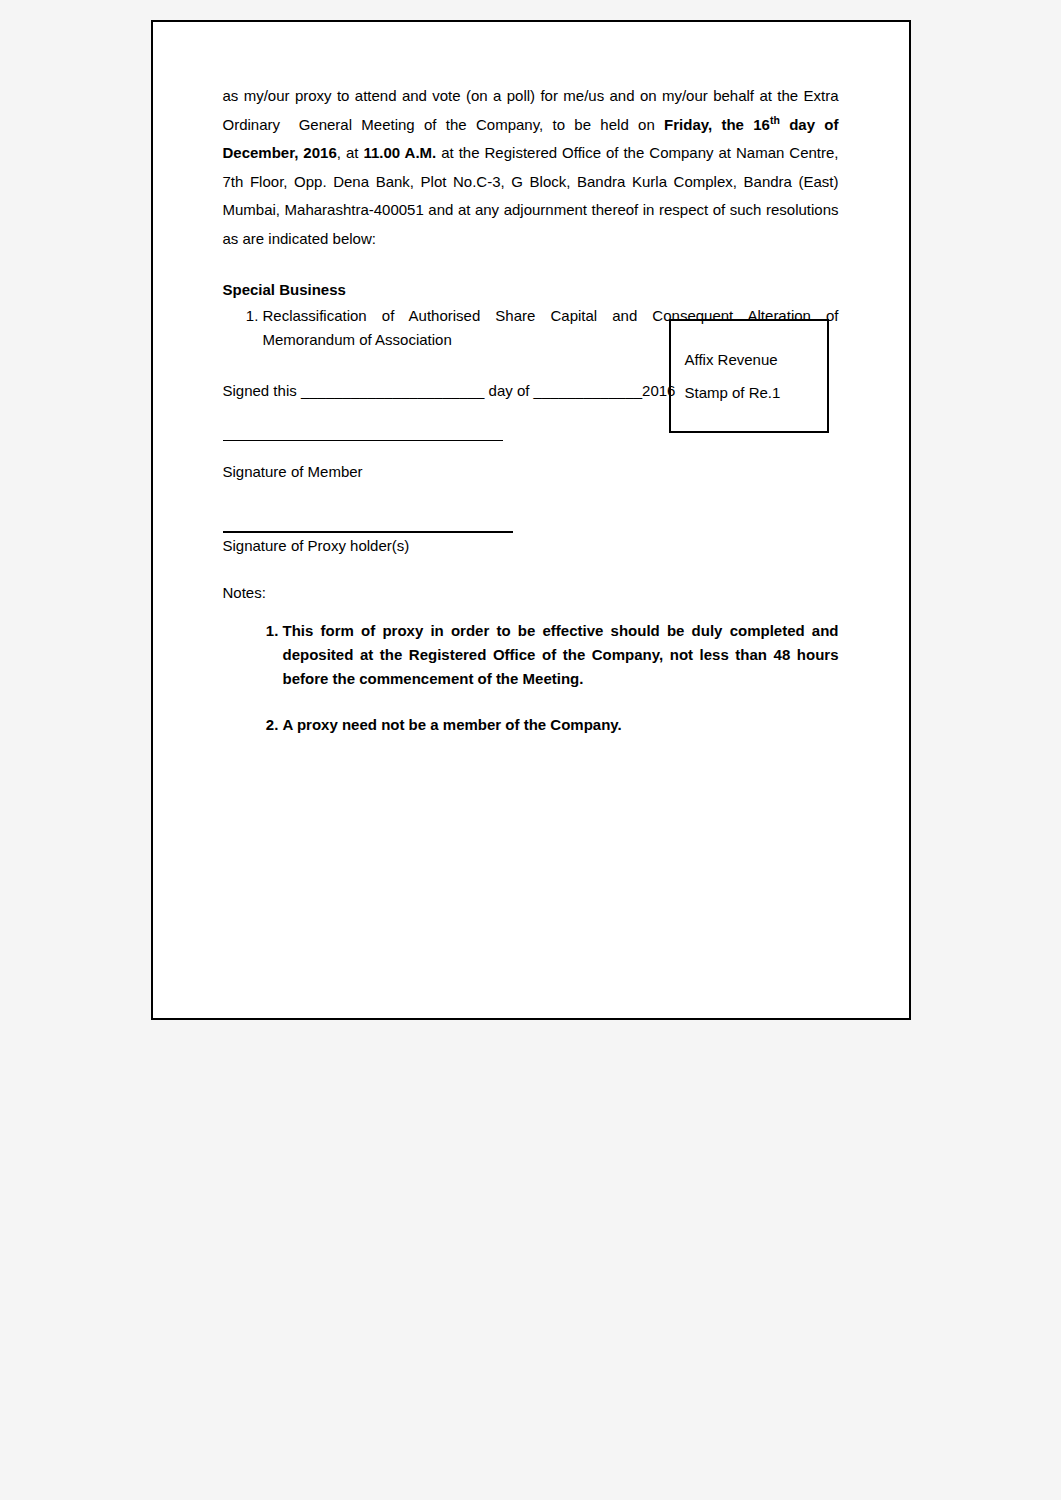as my/our proxy to attend and vote (on a poll) for me/us and on my/our behalf at the Extra Ordinary General Meeting of the Company, to be held on Friday, the 16th day of December, 2016, at 11.00 A.M. at the Registered Office of the Company at Naman Centre, 7th Floor, Opp. Dena Bank, Plot No.C-3, G Block, Bandra Kurla Complex, Bandra (East) Mumbai, Maharashtra-400051 and at any adjournment thereof in respect of such resolutions as are indicated below:
Special Business
Reclassification of Authorised Share Capital and Consequent Alteration of Memorandum of Association
Signed this ______________________ day of _____________2016
Affix Revenue
Stamp of Re.1
Signature of Member
Signature of Proxy holder(s)
Notes:
This form of proxy in order to be effective should be duly completed and deposited at the Registered Office of the Company, not less than 48 hours before the commencement of the Meeting.
A proxy need not be a member of the Company.